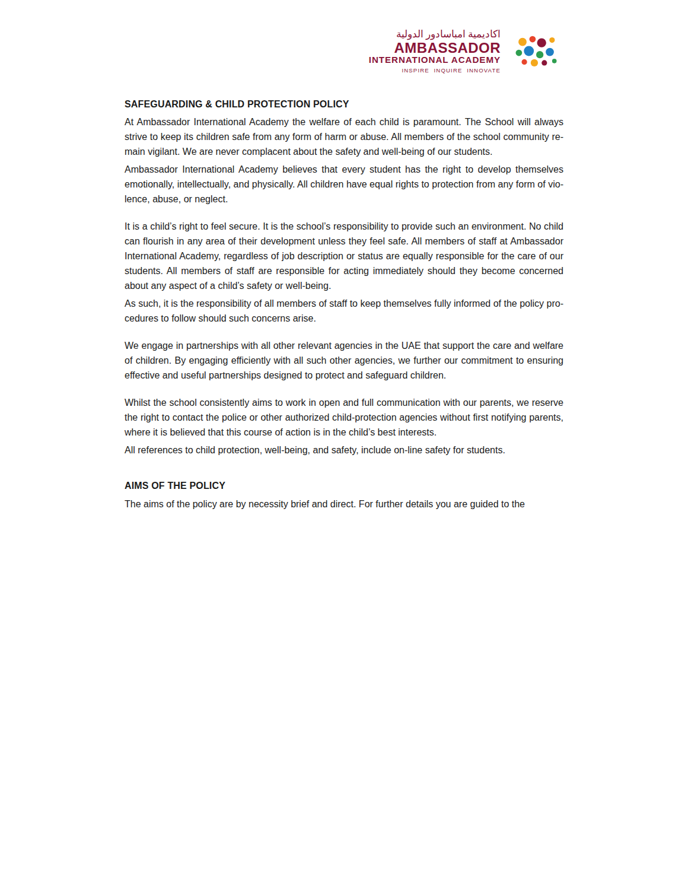اكاديمية امباسادور الدولية
AMBASSADOR
INTERNATIONAL ACADEMY
Inspire Inquire Innovate
Safeguarding & Child Protection Policy
At Ambassador International Academy the welfare of each child is paramount. The School will always strive to keep its children safe from any form of harm or abuse. All members of the school community remain vigilant. We are never complacent about the safety and well-being of our students.
Ambassador International Academy believes that every student has the right to develop themselves emotionally, intellectually, and physically. All children have equal rights to protection from any form of violence, abuse, or neglect.
It is a child’s right to feel secure. It is the school’s responsibility to provide such an environment. No child can flourish in any area of their development unless they feel safe. All members of staff at Ambassador International Academy, regardless of job description or status are equally responsible for the care of our students. All members of staff are responsible for acting immediately should they become concerned about any aspect of a child’s safety or well-being.
As such, it is the responsibility of all members of staff to keep themselves fully informed of the policy procedures to follow should such concerns arise.
We engage in partnerships with all other relevant agencies in the UAE that support the care and welfare of children. By engaging efficiently with all such other agencies, we further our commitment to ensuring effective and useful partnerships designed to protect and safeguard children.
Whilst the school consistently aims to work in open and full communication with our parents, we reserve the right to contact the police or other authorized child-protection agencies without first notifying parents, where it is believed that this course of action is in the child’s best interests.
All references to child protection, well-being, and safety, include on-line safety for students.
Aims of the Policy
The aims of the policy are by necessity brief and direct. For further details you are guided to the